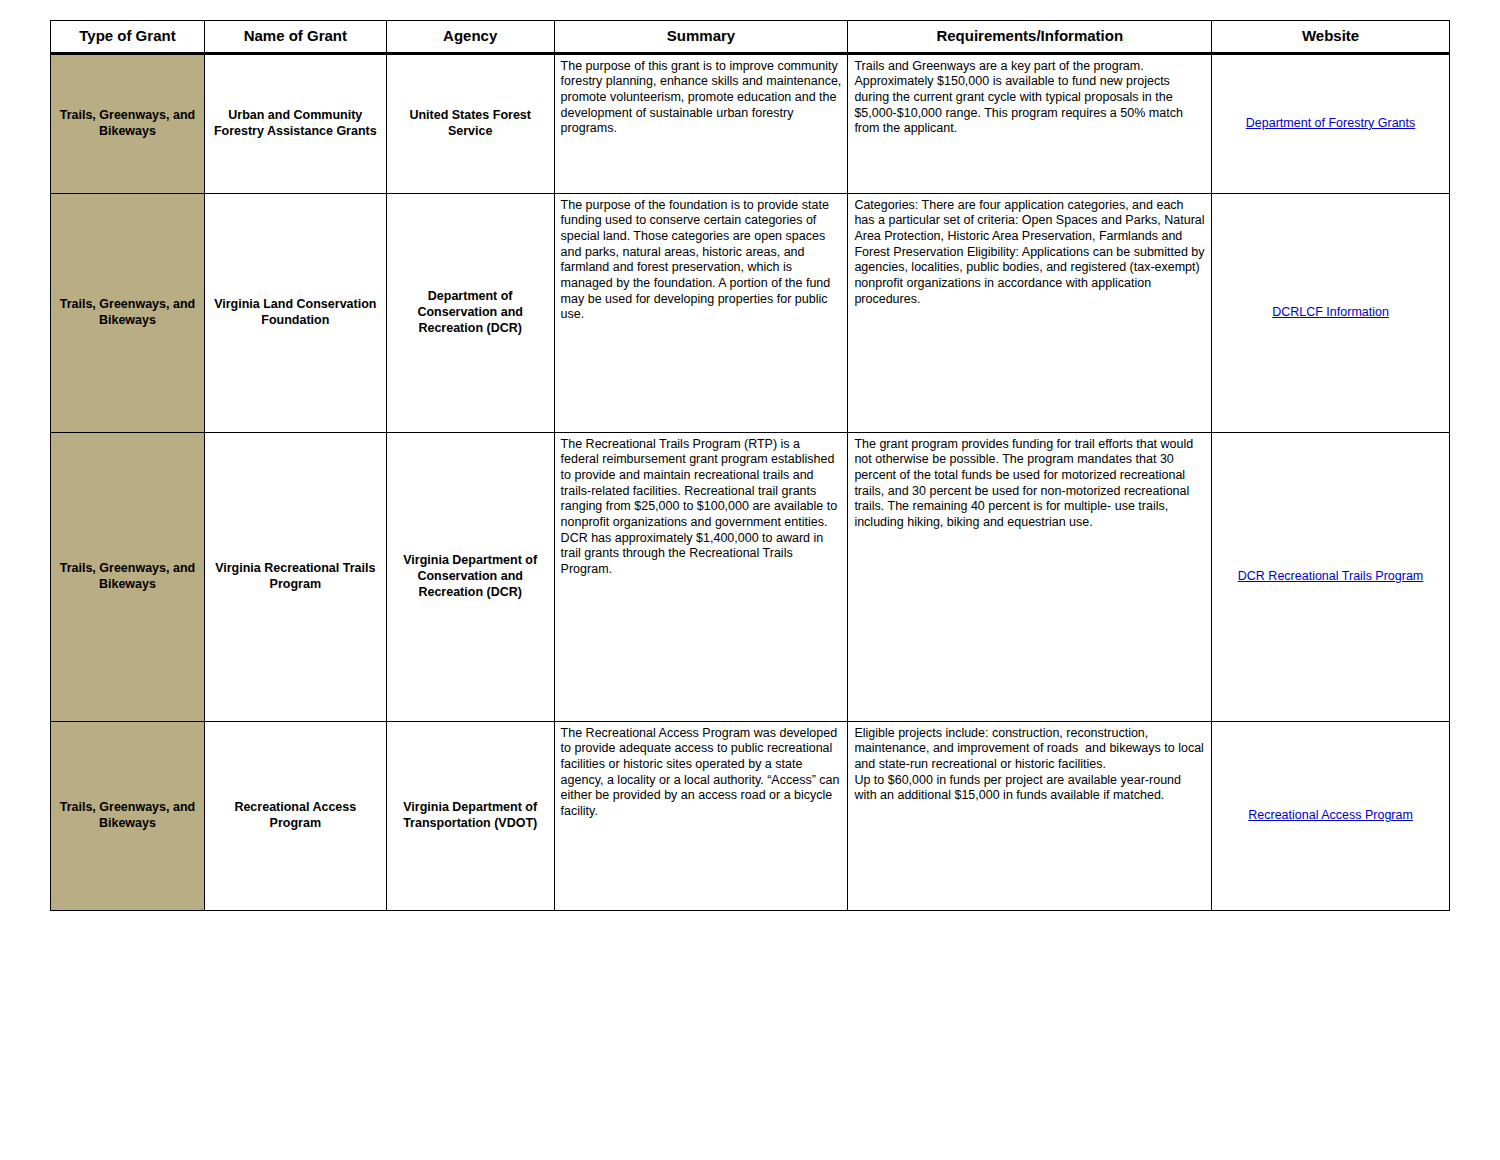| Type of Grant | Name of Grant | Agency | Summary | Requirements/Information | Website |
| --- | --- | --- | --- | --- | --- |
| Trails, Greenways, and Bikeways | Urban and Community Forestry Assistance Grants | United States Forest Service | The purpose of this grant is to improve community forestry planning, enhance skills and maintenance, promote volunteerism, promote education and the development of sustainable urban forestry programs. | Trails and Greenways are a key part of the program. Approximately $150,000 is available to fund new projects during the current grant cycle with typical proposals in the $5,000-$10,000 range. This program requires a 50% match from the applicant. | Department of Forestry Grants |
| Trails, Greenways, and Bikeways | Virginia Land Conservation Foundation | Department of Conservation and Recreation (DCR) | The purpose of the foundation is to provide state funding used to conserve certain categories of special land. Those categories are open spaces and parks, natural areas, historic areas, and farmland and forest preservation, which is managed by the foundation. A portion of the fund may be used for developing properties for public use. | Categories: There are four application categories, and each has a particular set of criteria: Open Spaces and Parks, Natural Area Protection, Historic Area Preservation, Farmlands and Forest Preservation Eligibility: Applications can be submitted by agencies, localities, public bodies, and registered (tax-exempt) nonprofit organizations in accordance with application procedures. | DCRLCF Information |
| Trails, Greenways, and Bikeways | Virginia Recreational Trails Program | Virginia Department of Conservation and Recreation (DCR) | The Recreational Trails Program (RTP) is a federal reimbursement grant program established to provide and maintain recreational trails and trails-related facilities. Recreational trail grants ranging from $25,000 to $100,000 are available to nonprofit organizations and government entities. DCR has approximately $1,400,000 to award in trail grants through the Recreational Trails Program. | The grant program provides funding for trail efforts that would not otherwise be possible. The program mandates that 30 percent of the total funds be used for motorized recreational trails, and 30 percent be used for non-motorized recreational trails. The remaining 40 percent is for multiple- use trails, including hiking, biking and equestrian use. | DCR Recreational Trails Program |
| Trails, Greenways, and Bikeways | Recreational Access Program | Virginia Department of Transportation (VDOT) | The Recreational Access Program was developed to provide adequate access to public recreational facilities or historic sites operated by a state agency, a locality or a local authority. “Access” can either be provided by an access road or a bicycle facility. | Eligible projects include: construction, reconstruction, maintenance, and improvement of roads and bikeways to local and state-run recreational or historic facilities. Up to $60,000 in funds per project are available year-round with an additional $15,000 in funds available if matched. | Recreational Access Program |